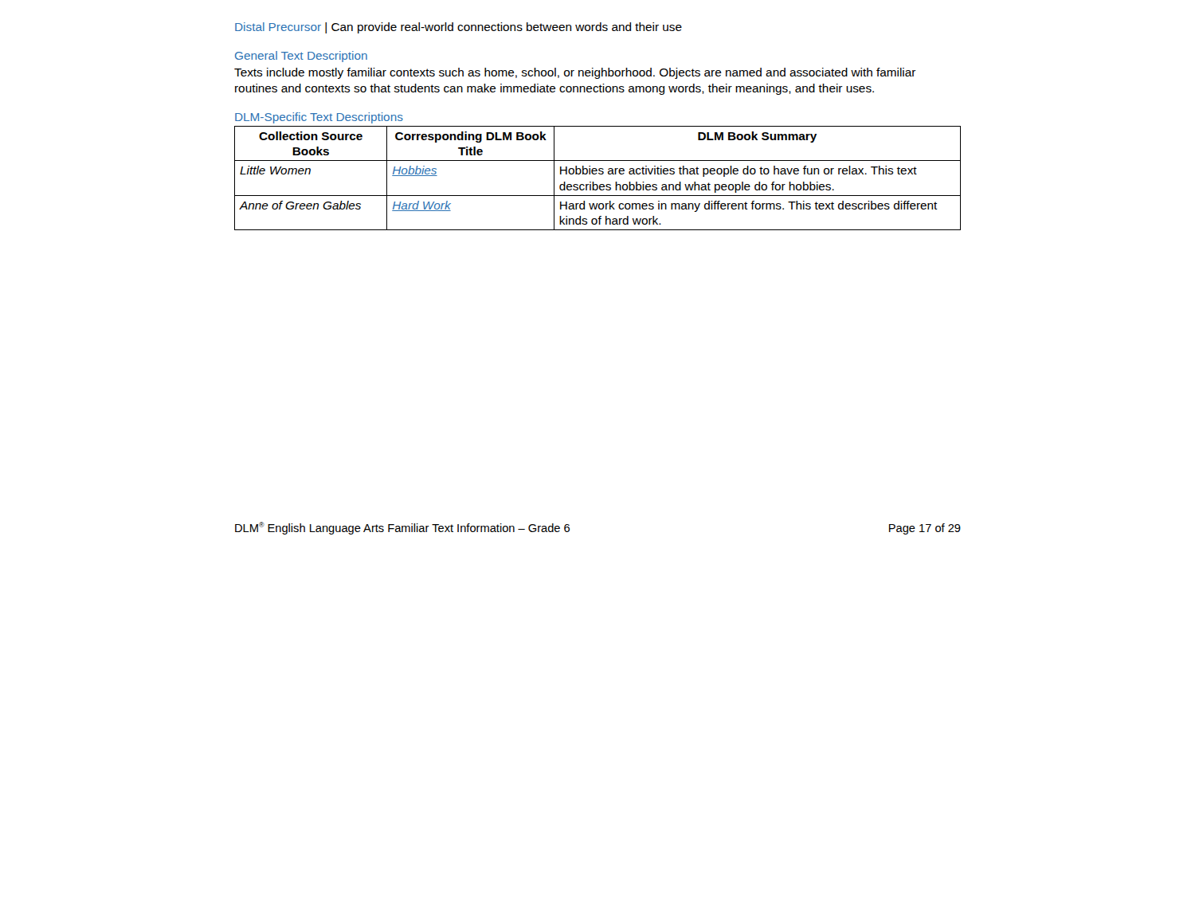Distal Precursor | Can provide real-world connections between words and their use
General Text Description
Texts include mostly familiar contexts such as home, school, or neighborhood. Objects are named and associated with familiar routines and contexts so that students can make immediate connections among words, their meanings, and their uses.
DLM-Specific Text Descriptions
| Collection Source Books | Corresponding DLM Book Title | DLM Book Summary |
| --- | --- | --- |
| Little Women | Hobbies | Hobbies are activities that people do to have fun or relax. This text describes hobbies and what people do for hobbies. |
| Anne of Green Gables | Hard Work | Hard work comes in many different forms. This text describes different kinds of hard work. |
DLM® English Language Arts Familiar Text Information – Grade 6
Page 17 of 29